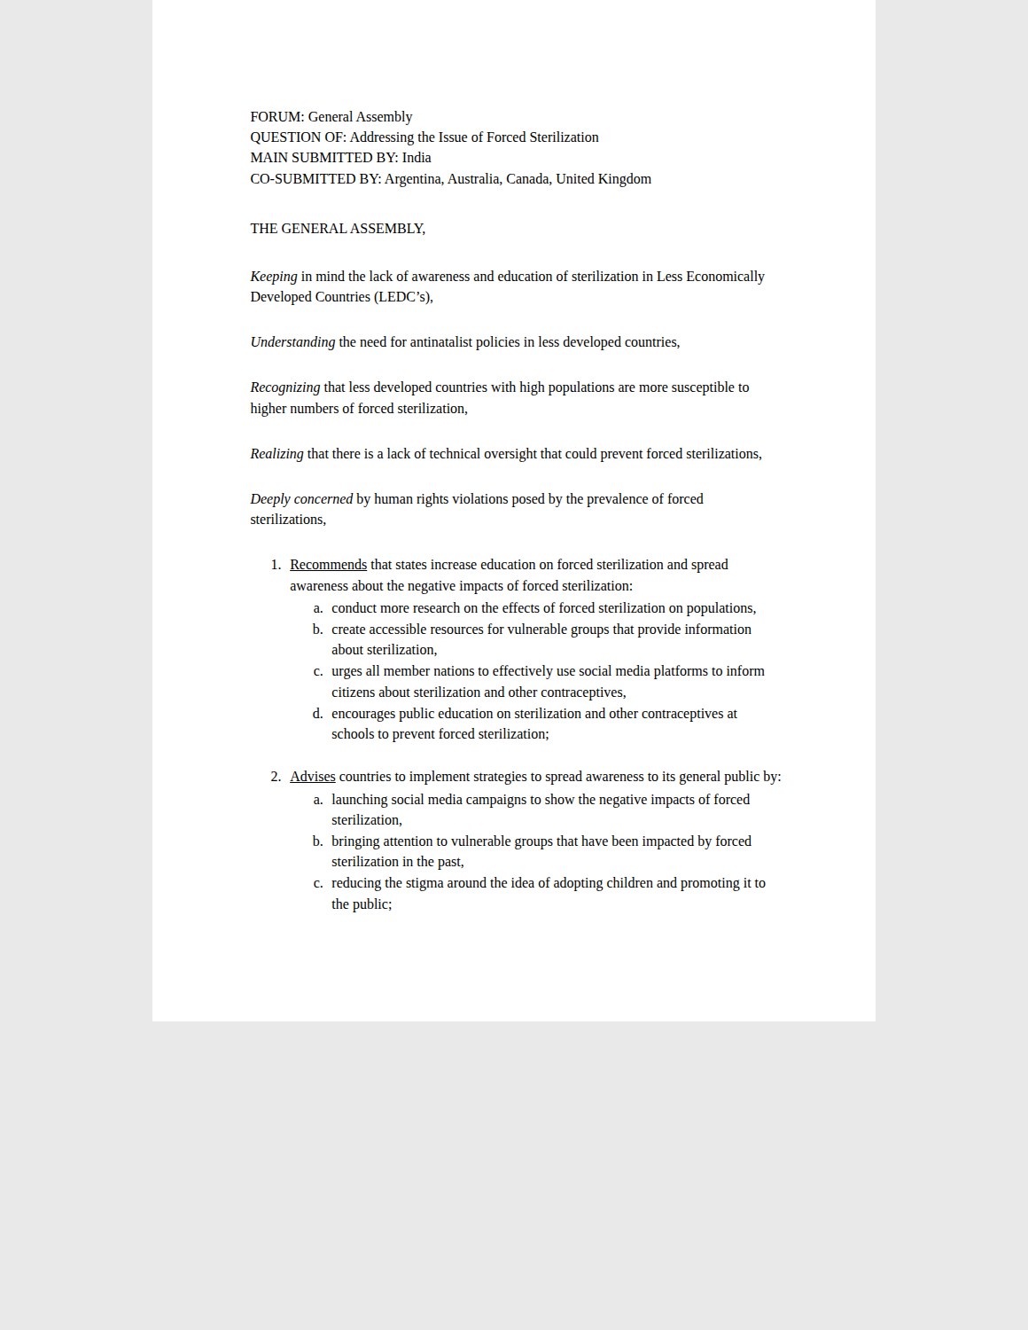FORUM: General Assembly
QUESTION OF: Addressing the Issue of Forced Sterilization
MAIN SUBMITTED BY: India
CO-SUBMITTED BY: Argentina, Australia, Canada, United Kingdom
THE GENERAL ASSEMBLY,
Keeping in mind the lack of awareness and education of sterilization in Less Economically Developed Countries (LEDC’s),
Understanding the need for antinatalist policies in less developed countries,
Recognizing that less developed countries with high populations are more susceptible to higher numbers of forced sterilization,
Realizing that there is a lack of technical oversight that could prevent forced sterilizations,
Deeply concerned by human rights violations posed by the prevalence of forced sterilizations,
Recommends that states increase education on forced sterilization and spread awareness about the negative impacts of forced sterilization:
conduct more research on the effects of forced sterilization on populations,
create accessible resources for vulnerable groups that provide information about sterilization,
urges all member nations to effectively use social media platforms to inform citizens about sterilization and other contraceptives,
encourages public education on sterilization and other contraceptives at schools to prevent forced sterilization;
Advises countries to implement strategies to spread awareness to its general public by:
launching social media campaigns to show the negative impacts of forced sterilization,
bringing attention to vulnerable groups that have been impacted by forced sterilization in the past,
reducing the stigma around the idea of adopting children and promoting it to the public;